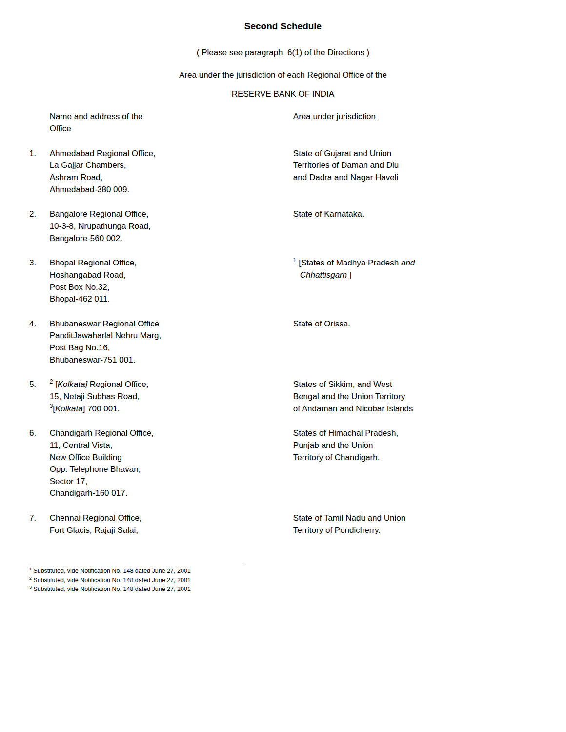Second Schedule
( Please see paragraph 6(1) of the Directions )
Area under the jurisdiction of each Regional Office of the
RESERVE BANK OF INDIA
| | Name and address of the Office | Area under jurisdiction |
| 1. | Ahmedabad Regional Office, La Gajjar Chambers, Ashram Road, Ahmedabad-380 009. | State of Gujarat and Union Territories of Daman and Diu and Dadra and Nagar Haveli |
| 2. | Bangalore Regional Office, 10-3-8, Nrupathunga Road, Bangalore-560 002. | State of Karnataka. |
| 3. | Bhopal Regional Office, Hoshangabad Road, Post Box No.32, Bhopal-462 011. | 1 [States of Madhya Pradesh and Chhattisgarh ] |
| 4. | Bhubaneswar Regional Office PanditJawaharlal Nehru Marg, Post Bag No.16, Bhubaneswar-751 001. | State of Orissa. |
| 5. | 2 [ Kolkata] Regional Office, 15, Netaji Subhas Road, 3 [ Kolkata ] 700 001. | States of Sikkim, and West Bengal and the Union Territory of Andaman and Nicobar Islands |
| 6. | Chandigarh Regional Office, 11, Central Vista, New Office Building Opp. Telephone Bhavan, Sector 17, Chandigarh-160 017. | States of Himachal Pradesh, Punjab and the Union Territory of Chandigarh. |
| 7. | Chennai Regional Office, Fort Glacis, Rajaji Salai, | State of Tamil Nadu and Union Territory of Pondicherry. |
1 Substituted, vide Notification No. 148 dated June 27, 2001
2 Substituted, vide Notification No. 148 dated June 27, 2001
3 Substituted, vide Notification No. 148 dated June 27, 2001